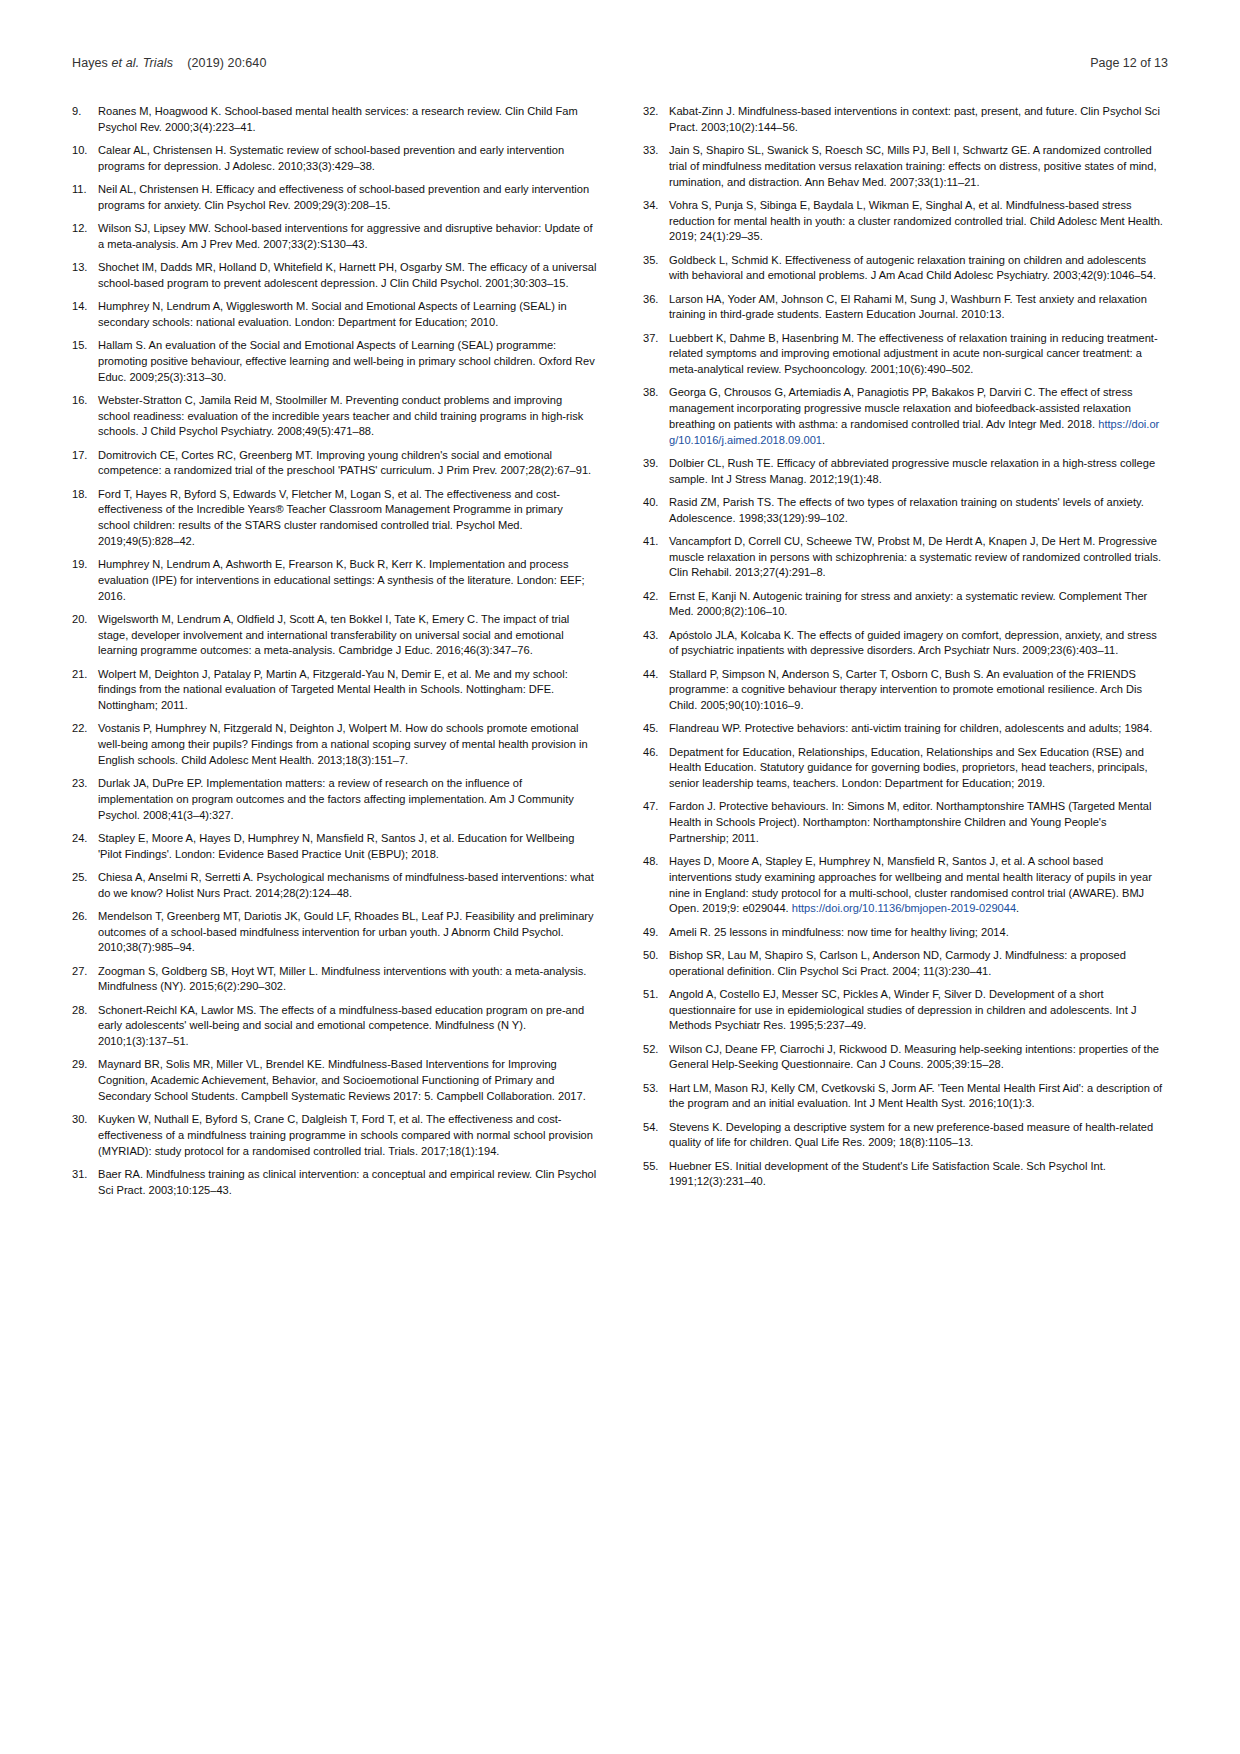Hayes et al. Trials (2019) 20:640
Page 12 of 13
Roanes M, Hoagwood K. School-based mental health services: a research review. Clin Child Fam Psychol Rev. 2000;3(4):223–41.
Calear AL, Christensen H. Systematic review of school-based prevention and early intervention programs for depression. J Adolesc. 2010;33(3):429–38.
Neil AL, Christensen H. Efficacy and effectiveness of school-based prevention and early intervention programs for anxiety. Clin Psychol Rev. 2009;29(3):208–15.
Wilson SJ, Lipsey MW. School-based interventions for aggressive and disruptive behavior: Update of a meta-analysis. Am J Prev Med. 2007;33(2):S130–43.
Shochet IM, Dadds MR, Holland D, Whitefield K, Harnett PH, Osgarby SM. The efficacy of a universal school-based program to prevent adolescent depression. J Clin Child Psychol. 2001;30:303–15.
Humphrey N, Lendrum A, Wigglesworth M. Social and Emotional Aspects of Learning (SEAL) in secondary schools: national evaluation. London: Department for Education; 2010.
Hallam S. An evaluation of the Social and Emotional Aspects of Learning (SEAL) programme: promoting positive behaviour, effective learning and well-being in primary school children. Oxford Rev Educ. 2009;25(3):313–30.
Webster-Stratton C, Jamila Reid M, Stoolmiller M. Preventing conduct problems and improving school readiness: evaluation of the incredible years teacher and child training programs in high-risk schools. J Child Psychol Psychiatry. 2008;49(5):471–88.
Domitrovich CE, Cortes RC, Greenberg MT. Improving young children's social and emotional competence: a randomized trial of the preschool 'PATHS' curriculum. J Prim Prev. 2007;28(2):67–91.
Ford T, Hayes R, Byford S, Edwards V, Fletcher M, Logan S, et al. The effectiveness and cost-effectiveness of the Incredible Years® Teacher Classroom Management Programme in primary school children: results of the STARS cluster randomised controlled trial. Psychol Med. 2019;49(5):828–42.
Humphrey N, Lendrum A, Ashworth E, Frearson K, Buck R, Kerr K. Implementation and process evaluation (IPE) for interventions in educational settings: A synthesis of the literature. London: EEF; 2016.
Wigelsworth M, Lendrum A, Oldfield J, Scott A, ten Bokkel I, Tate K, Emery C. The impact of trial stage, developer involvement and international transferability on universal social and emotional learning programme outcomes: a meta-analysis. Cambridge J Educ. 2016;46(3):347–76.
Wolpert M, Deighton J, Patalay P, Martin A, Fitzgerald-Yau N, Demir E, et al. Me and my school: findings from the national evaluation of Targeted Mental Health in Schools. Nottingham: DFE. Nottingham; 2011.
Vostanis P, Humphrey N, Fitzgerald N, Deighton J, Wolpert M. How do schools promote emotional well-being among their pupils? Findings from a national scoping survey of mental health provision in English schools. Child Adolesc Ment Health. 2013;18(3):151–7.
Durlak JA, DuPre EP. Implementation matters: a review of research on the influence of implementation on program outcomes and the factors affecting implementation. Am J Community Psychol. 2008;41(3–4):327.
Stapley E, Moore A, Hayes D, Humphrey N, Mansfield R, Santos J, et al. Education for Wellbeing 'Pilot Findings'. London: Evidence Based Practice Unit (EBPU); 2018.
Chiesa A, Anselmi R, Serretti A. Psychological mechanisms of mindfulness-based interventions: what do we know? Holist Nurs Pract. 2014;28(2):124–48.
Mendelson T, Greenberg MT, Dariotis JK, Gould LF, Rhoades BL, Leaf PJ. Feasibility and preliminary outcomes of a school-based mindfulness intervention for urban youth. J Abnorm Child Psychol. 2010;38(7):985–94.
Zoogman S, Goldberg SB, Hoyt WT, Miller L. Mindfulness interventions with youth: a meta-analysis. Mindfulness (NY). 2015;6(2):290–302.
Schonert-Reichl KA, Lawlor MS. The effects of a mindfulness-based education program on pre-and early adolescents' well-being and social and emotional competence. Mindfulness (N Y). 2010;1(3):137–51.
Maynard BR, Solis MR, Miller VL, Brendel KE. Mindfulness-Based Interventions for Improving Cognition, Academic Achievement, Behavior, and Socioemotional Functioning of Primary and Secondary School Students. Campbell Systematic Reviews 2017: 5. Campbell Collaboration. 2017.
Kuyken W, Nuthall E, Byford S, Crane C, Dalgleish T, Ford T, et al. The effectiveness and cost-effectiveness of a mindfulness training programme in schools compared with normal school provision (MYRIAD): study protocol for a randomised controlled trial. Trials. 2017;18(1):194.
Baer RA. Mindfulness training as clinical intervention: a conceptual and empirical review. Clin Psychol Sci Pract. 2003;10:125–43.
Kabat-Zinn J. Mindfulness-based interventions in context: past, present, and future. Clin Psychol Sci Pract. 2003;10(2):144–56.
Jain S, Shapiro SL, Swanick S, Roesch SC, Mills PJ, Bell I, Schwartz GE. A randomized controlled trial of mindfulness meditation versus relaxation training: effects on distress, positive states of mind, rumination, and distraction. Ann Behav Med. 2007;33(1):11–21.
Vohra S, Punja S, Sibinga E, Baydala L, Wikman E, Singhal A, et al. Mindfulness-based stress reduction for mental health in youth: a cluster randomized controlled trial. Child Adolesc Ment Health. 2019; 24(1):29–35.
Goldbeck L, Schmid K. Effectiveness of autogenic relaxation training on children and adolescents with behavioral and emotional problems. J Am Acad Child Adolesc Psychiatry. 2003;42(9):1046–54.
Larson HA, Yoder AM, Johnson C, El Rahami M, Sung J, Washburn F. Test anxiety and relaxation training in third-grade students. Eastern Education Journal. 2010:13.
Luebbert K, Dahme B, Hasenbring M. The effectiveness of relaxation training in reducing treatment-related symptoms and improving emotional adjustment in acute non-surgical cancer treatment: a meta-analytical review. Psychooncology. 2001;10(6):490–502.
Georga G, Chrousos G, Artemiadis A, Panagiotis PP, Bakakos P, Darviri C. The effect of stress management incorporating progressive muscle relaxation and biofeedback-assisted relaxation breathing on patients with asthma: a randomised controlled trial. Adv Integr Med. 2018. https://doi.org/10.1016/j.aimed.2018.09.001.
Dolbier CL, Rush TE. Efficacy of abbreviated progressive muscle relaxation in a high-stress college sample. Int J Stress Manag. 2012;19(1):48.
Rasid ZM, Parish TS. The effects of two types of relaxation training on students' levels of anxiety. Adolescence. 1998;33(129):99–102.
Vancampfort D, Correll CU, Scheewe TW, Probst M, De Herdt A, Knapen J, De Hert M. Progressive muscle relaxation in persons with schizophrenia: a systematic review of randomized controlled trials. Clin Rehabil. 2013;27(4):291–8.
Ernst E, Kanji N. Autogenic training for stress and anxiety: a systematic review. Complement Ther Med. 2000;8(2):106–10.
Apóstolo JLA, Kolcaba K. The effects of guided imagery on comfort, depression, anxiety, and stress of psychiatric inpatients with depressive disorders. Arch Psychiatr Nurs. 2009;23(6):403–11.
Stallard P, Simpson N, Anderson S, Carter T, Osborn C, Bush S. An evaluation of the FRIENDS programme: a cognitive behaviour therapy intervention to promote emotional resilience. Arch Dis Child. 2005;90(10):1016–9.
Flandreau WP. Protective behaviors: anti-victim training for children, adolescents and adults; 1984.
Depatment for Education, Relationships, Education, Relationships and Sex Education (RSE) and Health Education. Statutory guidance for governing bodies, proprietors, head teachers, principals, senior leadership teams, teachers. London: Department for Education; 2019.
Fardon J. Protective behaviours. In: Simons M, editor. Northamptonshire TAMHS (Targeted Mental Health in Schools Project). Northampton: Northamptonshire Children and Young People's Partnership; 2011.
Hayes D, Moore A, Stapley E, Humphrey N, Mansfield R, Santos J, et al. A school based interventions study examining approaches for wellbeing and mental health literacy of pupils in year nine in England: study protocol for a multi-school, cluster randomised control trial (AWARE). BMJ Open. 2019;9: e029044. https://doi.org/10.1136/bmjopen-2019-029044.
Ameli R. 25 lessons in mindfulness: now time for healthy living; 2014.
Bishop SR, Lau M, Shapiro S, Carlson L, Anderson ND, Carmody J. Mindfulness: a proposed operational definition. Clin Psychol Sci Pract. 2004; 11(3):230–41.
Angold A, Costello EJ, Messer SC, Pickles A, Winder F, Silver D. Development of a short questionnaire for use in epidemiological studies of depression in children and adolescents. Int J Methods Psychiatr Res. 1995;5:237–49.
Wilson CJ, Deane FP, Ciarrochi J, Rickwood D. Measuring help-seeking intentions: properties of the General Help-Seeking Questionnaire. Can J Couns. 2005;39:15–28.
Hart LM, Mason RJ, Kelly CM, Cvetkovski S, Jorm AF. 'Teen Mental Health First Aid': a description of the program and an initial evaluation. Int J Ment Health Syst. 2016;10(1):3.
Stevens K. Developing a descriptive system for a new preference-based measure of health-related quality of life for children. Qual Life Res. 2009; 18(8):1105–13.
Huebner ES. Initial development of the Student's Life Satisfaction Scale. Sch Psychol Int. 1991;12(3):231–40.